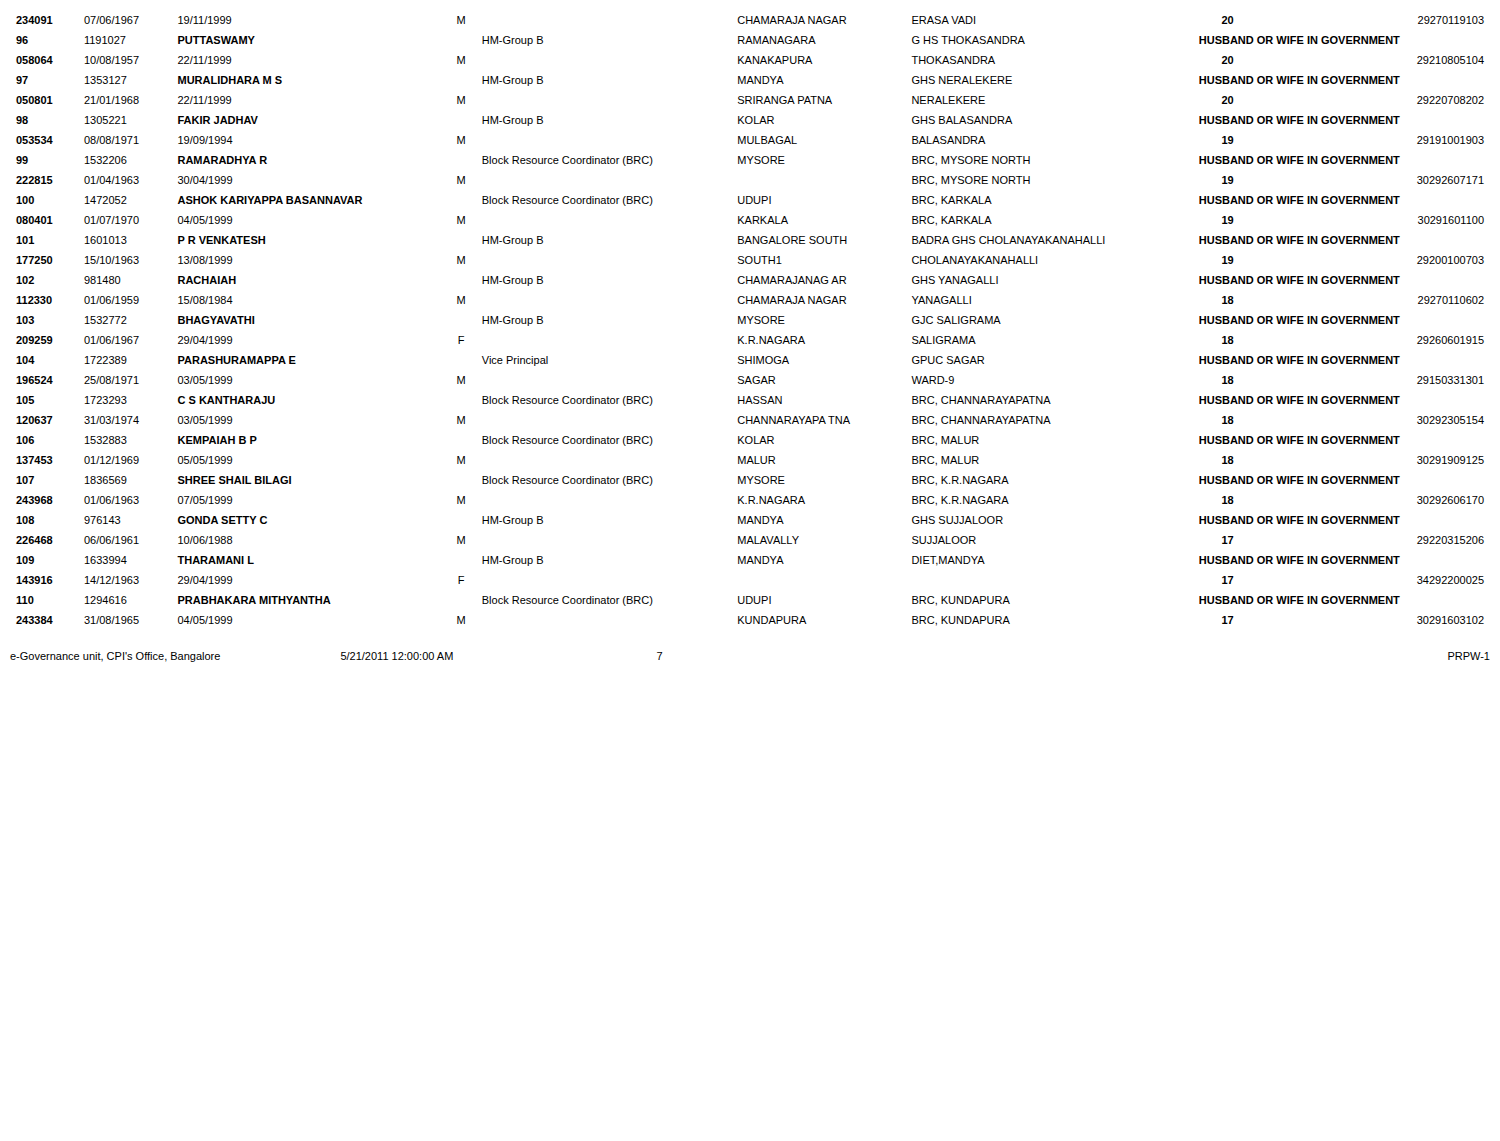| 234091 | 07/06/1967 | 19/11/1999 | M | | CHAMARAJA NAGAR | ERASA VADI | 20 | 29270119103 |
| 96 | 1191027 | PUTTASWAMY | | HM-Group B | RAMANAGARA | G HS THOKASANDRA | HUSBAND OR WIFE IN GOVERNMENT |
| 058064 | 10/08/1957 | 22/11/1999 | M | | KANAKAPURA | THOKASANDRA | 20 | 29210805104 |
| 97 | 1353127 | MURALIDHARA M S | | HM-Group B | MANDYA | GHS NERALEKERE | HUSBAND OR WIFE IN GOVERNMENT |
| 050801 | 21/01/1968 | 22/11/1999 | M | | SRIRANGA PATNA | NERALEKERE | 20 | 29220708202 |
| 98 | 1305221 | FAKIR JADHAV | | HM-Group B | KOLAR | GHS BALASANDRA | HUSBAND OR WIFE IN GOVERNMENT |
| 053534 | 08/08/1971 | 19/09/1994 | M | | MULBAGAL | BALASANDRA | 19 | 29191001903 |
| 99 | 1532206 | RAMARADHYA R | | Block Resource Coordinator (BRC) | MYSORE | BRC, MYSORE NORTH | HUSBAND OR WIFE IN GOVERNMENT |
| 222815 | 01/04/1963 | 30/04/1999 | M | | | BRC, MYSORE NORTH | 19 | 30292607171 |
| 100 | 1472052 | ASHOK KARIYAPPA BASANNAVAR | | Block Resource Coordinator (BRC) | UDUPI | BRC, KARKALA | HUSBAND OR WIFE IN GOVERNMENT |
| 080401 | 01/07/1970 | 04/05/1999 | M | | KARKALA | BRC, KARKALA | 19 | 30291601100 |
| 101 | 1601013 | P R VENKATESH | | HM-Group B | BANGALORE SOUTH | BADRA GHS CHOLANAYAKANAHALLI | HUSBAND OR WIFE IN GOVERNMENT |
| 177250 | 15/10/1963 | 13/08/1999 | M | | SOUTH1 | CHOLANAYAKANAHALLI | 19 | 29200100703 |
| 102 | 981480 | RACHAIAH | | HM-Group B | CHAMARAJANAG AR | GHS YANAGALLI | HUSBAND OR WIFE IN GOVERNMENT |
| 112330 | 01/06/1959 | 15/08/1984 | M | | CHAMARAJA NAGAR | YANAGALLI | 18 | 29270110602 |
| 103 | 1532772 | BHAGYAVATHI | | HM-Group B | MYSORE | GJC SALIGRAMA | HUSBAND OR WIFE IN GOVERNMENT |
| 209259 | 01/06/1967 | 29/04/1999 | F | | K.R.NAGARA | SALIGRAMA | 18 | 29260601915 |
| 104 | 1722389 | PARASHURAMAPPA E | | Vice Principal | SHIMOGA | GPUC SAGAR | HUSBAND OR WIFE IN GOVERNMENT |
| 196524 | 25/08/1971 | 03/05/1999 | M | | SAGAR | WARD-9 | 18 | 29150331301 |
| 105 | 1723293 | C S KANTHARAJU | | Block Resource Coordinator (BRC) | HASSAN | BRC, CHANNARAYAPATNA | HUSBAND OR WIFE IN GOVERNMENT |
| 120637 | 31/03/1974 | 03/05/1999 | M | | CHANNARAYAPA TNA | BRC, CHANNARAYAPATNA | 18 | 30292305154 |
| 106 | 1532883 | KEMPAIAH B P | | Block Resource Coordinator (BRC) | KOLAR | BRC, MALUR | HUSBAND OR WIFE IN GOVERNMENT |
| 137453 | 01/12/1969 | 05/05/1999 | M | | MALUR | BRC, MALUR | 18 | 30291909125 |
| 107 | 1836569 | SHREE SHAIL BILAGI | | Block Resource Coordinator (BRC) | MYSORE | BRC, K.R.NAGARA | HUSBAND OR WIFE IN GOVERNMENT |
| 243968 | 01/06/1963 | 07/05/1999 | M | | K.R.NAGARA | BRC, K.R.NAGARA | 18 | 30292606170 |
| 108 | 976143 | GONDA SETTY C | | HM-Group B | MANDYA | GHS SUJJALOOR | HUSBAND OR WIFE IN GOVERNMENT |
| 226468 | 06/06/1961 | 10/06/1988 | M | | MALAVALLY | SUJJALOOR | 17 | 29220315206 |
| 109 | 1633994 | THARAMANI L | | HM-Group B | MANDYA | DIET,MANDYA | HUSBAND OR WIFE IN GOVERNMENT |
| 143916 | 14/12/1963 | 29/04/1999 | F | | | | 17 | 34292200025 |
| 110 | 1294616 | PRABHAKARA MITHYANTHA | | Block Resource Coordinator (BRC) | UDUPI | BRC, KUNDAPURA | HUSBAND OR WIFE IN GOVERNMENT |
| 243384 | 31/08/1965 | 04/05/1999 | M | | KUNDAPURA | BRC, KUNDAPURA | 17 | 30291603102 |
e-Governance unit, CPI's Office, Bangalore 5/21/2011 12:00:00 AM 7 PRPW-1